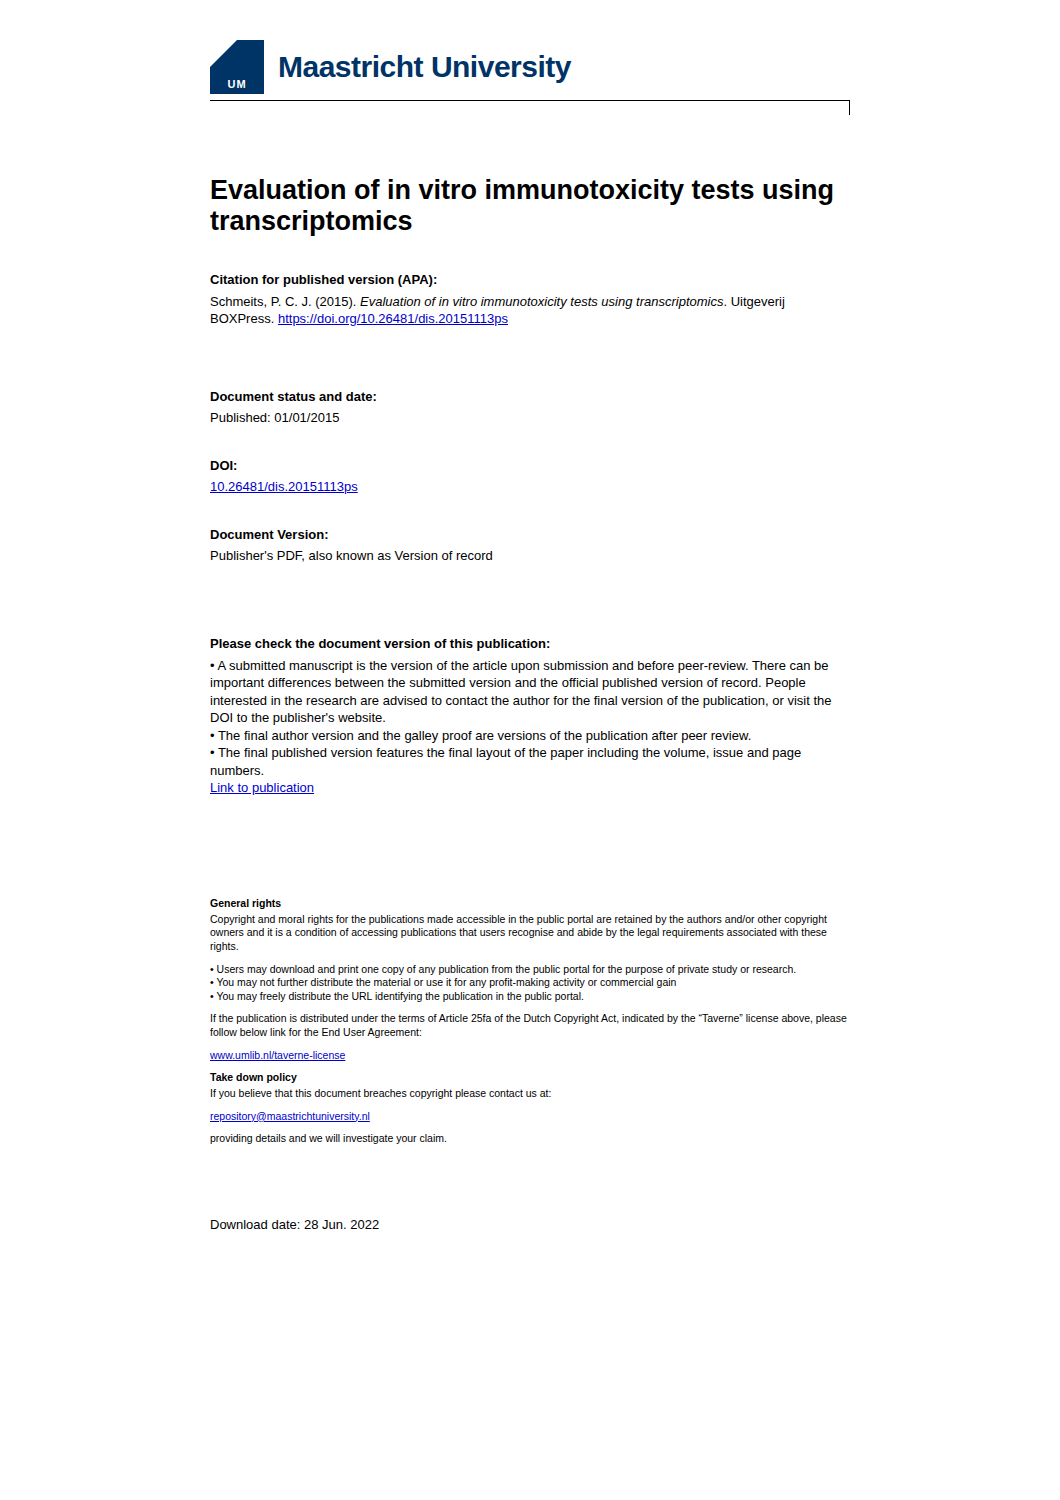Maastricht University
Evaluation of in vitro immunotoxicity tests using
transcriptomics
Citation for published version (APA):
Schmeits, P. C. J. (2015). Evaluation of in vitro immunotoxicity tests using transcriptomics. Uitgeverij BOXPress. https://doi.org/10.26481/dis.20151113ps
Document status and date:
Published: 01/01/2015
DOI:
10.26481/dis.20151113ps
Document Version:
Publisher's PDF, also known as Version of record
Please check the document version of this publication:
• A submitted manuscript is the version of the article upon submission and before peer-review. There can be important differences between the submitted version and the official published version of record. People interested in the research are advised to contact the author for the final version of the publication, or visit the DOI to the publisher's website.
• The final author version and the galley proof are versions of the publication after peer review.
• The final published version features the final layout of the paper including the volume, issue and page numbers.
Link to publication
General rights
Copyright and moral rights for the publications made accessible in the public portal are retained by the authors and/or other copyright owners and it is a condition of accessing publications that users recognise and abide by the legal requirements associated with these rights.
• Users may download and print one copy of any publication from the public portal for the purpose of private study or research.
• You may not further distribute the material or use it for any profit-making activity or commercial gain
• You may freely distribute the URL identifying the publication in the public portal.
If the publication is distributed under the terms of Article 25fa of the Dutch Copyright Act, indicated by the “Taverne” license above, please follow below link for the End User Agreement:
www.umlib.nl/taverne-license
Take down policy
If you believe that this document breaches copyright please contact us at:
repository@maastrichtuniversity.nl
providing details and we will investigate your claim.
Download date: 28 Jun. 2022